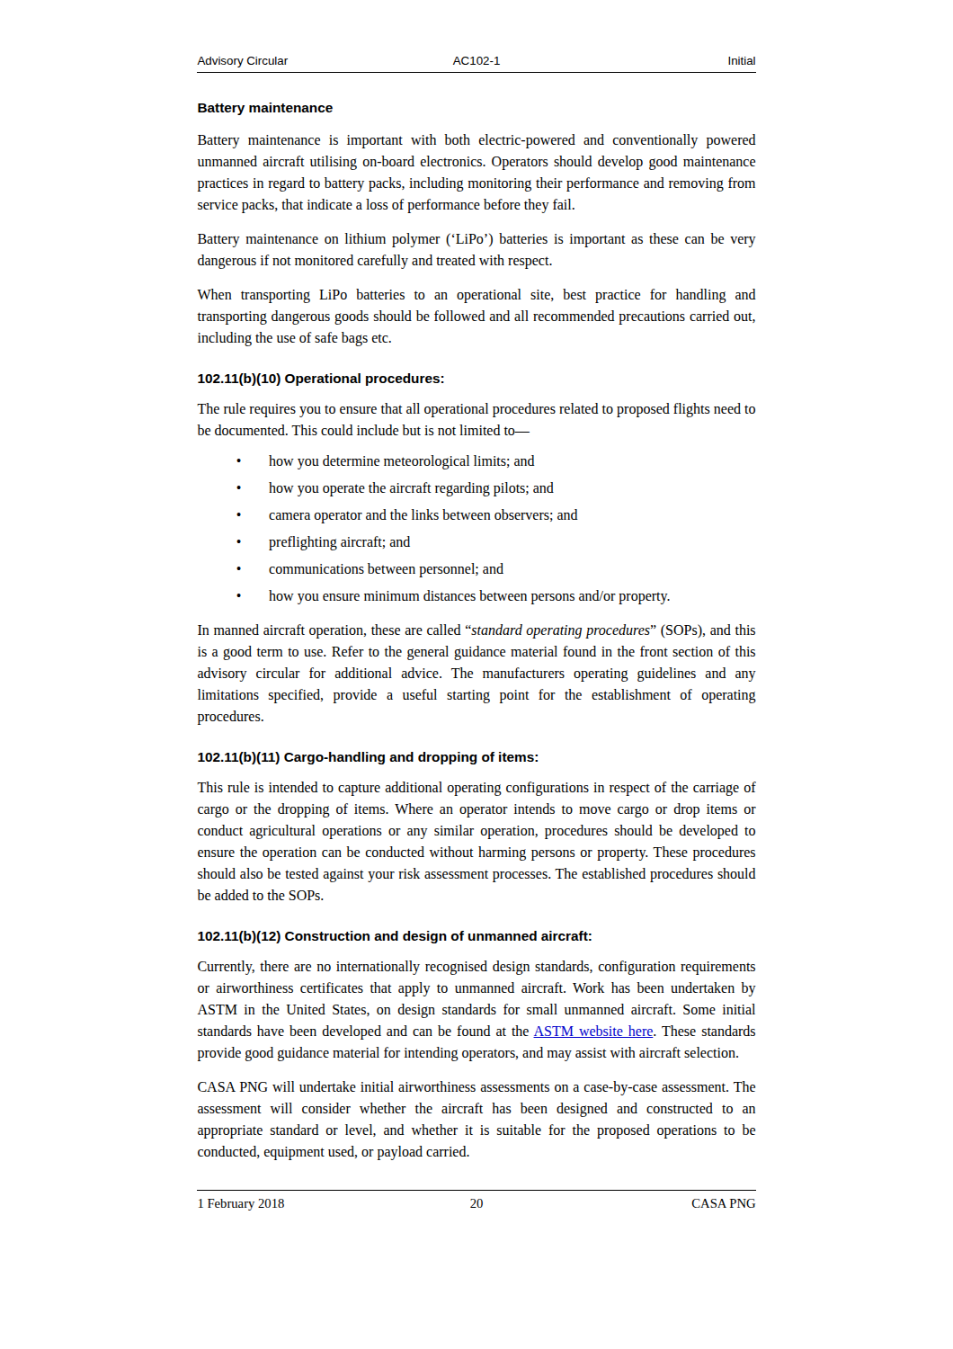Advisory Circular
AC102-1
Initial
Battery maintenance
Battery maintenance is important with both electric-powered and conventionally powered unmanned aircraft utilising on-board electronics. Operators should develop good maintenance practices in regard to battery packs, including monitoring their performance and removing from service packs, that indicate a loss of performance before they fail.
Battery maintenance on lithium polymer (‘LiPo’) batteries is important as these can be very dangerous if not monitored carefully and treated with respect.
When transporting LiPo batteries to an operational site, best practice for handling and transporting dangerous goods should be followed and all recommended precautions carried out, including the use of safe bags etc.
102.11(b)(10) Operational procedures:
The rule requires you to ensure that all operational procedures related to proposed flights need to be documented. This could include but is not limited to—
how you determine meteorological limits; and
how you operate the aircraft regarding pilots; and
camera operator and the links between observers; and
preflighting aircraft; and
communications between personnel; and
how you ensure minimum distances between persons and/or property.
In manned aircraft operation, these are called “standard operating procedures” (SOPs), and this is a good term to use. Refer to the general guidance material found in the front section of this advisory circular for additional advice. The manufacturers operating guidelines and any limitations specified, provide a useful starting point for the establishment of operating procedures.
102.11(b)(11) Cargo-handling and dropping of items:
This rule is intended to capture additional operating configurations in respect of the carriage of cargo or the dropping of items. Where an operator intends to move cargo or drop items or conduct agricultural operations or any similar operation, procedures should be developed to ensure the operation can be conducted without harming persons or property. These procedures should also be tested against your risk assessment processes. The established procedures should be added to the SOPs.
102.11(b)(12) Construction and design of unmanned aircraft:
Currently, there are no internationally recognised design standards, configuration requirements or airworthiness certificates that apply to unmanned aircraft. Work has been undertaken by ASTM in the United States, on design standards for small unmanned aircraft. Some initial standards have been developed and can be found at the ASTM website here. These standards provide good guidance material for intending operators, and may assist with aircraft selection.
CASA PNG will undertake initial airworthiness assessments on a case-by-case assessment. The assessment will consider whether the aircraft has been designed and constructed to an appropriate standard or level, and whether it is suitable for the proposed operations to be conducted, equipment used, or payload carried.
1 February 2018
20
CASA PNG